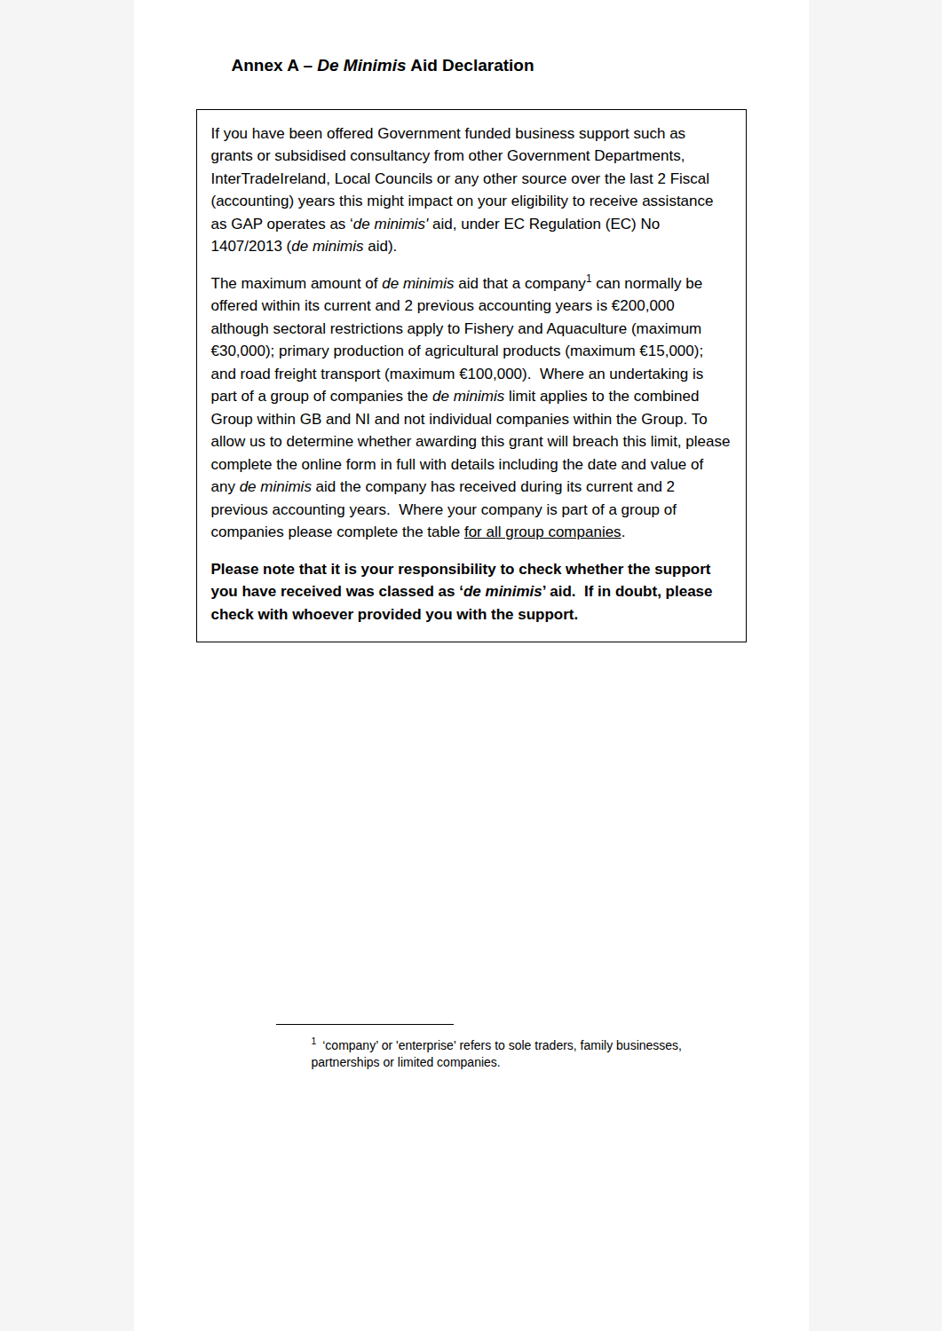Annex A – De Minimis Aid Declaration
If you have been offered Government funded business support such as grants or subsidised consultancy from other Government Departments, InterTradeIreland, Local Councils or any other source over the last 2 Fiscal (accounting) years this might impact on your eligibility to receive assistance as GAP operates as ‘de minimis' aid, under EC Regulation (EC) No 1407/2013 (de minimis aid).
The maximum amount of de minimis aid that a company1 can normally be offered within its current and 2 previous accounting years is €200,000 although sectoral restrictions apply to Fishery and Aquaculture (maximum €30,000); primary production of agricultural products (maximum €15,000); and road freight transport (maximum €100,000). Where an undertaking is part of a group of companies the de minimis limit applies to the combined Group within GB and NI and not individual companies within the Group. To allow us to determine whether awarding this grant will breach this limit, please complete the online form in full with details including the date and value of any de minimis aid the company has received during its current and 2 previous accounting years. Where your company is part of a group of companies please complete the table for all group companies.
Please note that it is your responsibility to check whether the support you have received was classed as ‘de minimis’ aid. If in doubt, please check with whoever provided you with the support.
1 ‘company’ or 'enterprise' refers to sole traders, family businesses, partnerships or limited companies.